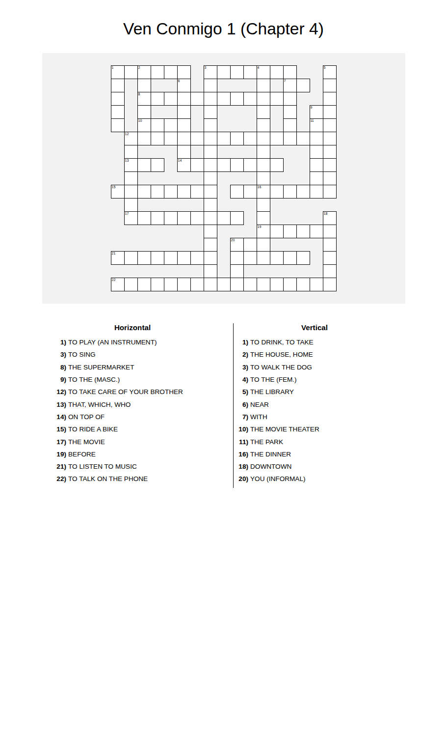Ven Conmigo 1 (Chapter 4)
| 1 | | 2 | | | | | 3 | | | | 4 | | | | | 5 |
| | | | | | 6 | | | | | | | | 7 | | | |
| | | 8 | | | | | | | | | | | | | | |
| | | | | | | | | | | | | | | | 9 | |
| | | 10 | | | | | | | | | | | | | 11 | |
| | 12 | | | | | | | | | | | | | | | |
| | 13 | | | | 14 | | | | | | | | | | | |
| 15 | | | | | | | | | | | 16 | | | | | |
| | 17 | | | | | | | | | | | | | | | 18 |
| | | | | | | | | | | | 19 | | | | | |
| | | | | | | | | | 20 | | | | | | | |
| 21 | | | | | | | | | | | | | | | | |
| 22 | | | | | | | | | | | | | | | | |
Horizontal
1) TO PLAY (AN INSTRUMENT)
3) TO SING
8) THE SUPERMARKET
9) TO THE (MASC.)
12) TO TAKE CARE OF YOUR BROTHER
13) THAT, WHICH, WHO
14) ON TOP OF
15) TO RIDE A BIKE
17) THE MOVIE
19) BEFORE
21) TO LISTEN TO MUSIC
22) TO TALK ON THE PHONE
Vertical
1) TO DRINK, TO TAKE
2) THE HOUSE, HOME
3) TO WALK THE DOG
4) TO THE (FEM.)
5) THE LIBRARY
6) NEAR
7) WITH
10) THE MOVIE THEATER
11) THE PARK
16) THE DINNER
18) DOWNTOWN
20) YOU (INFORMAL)